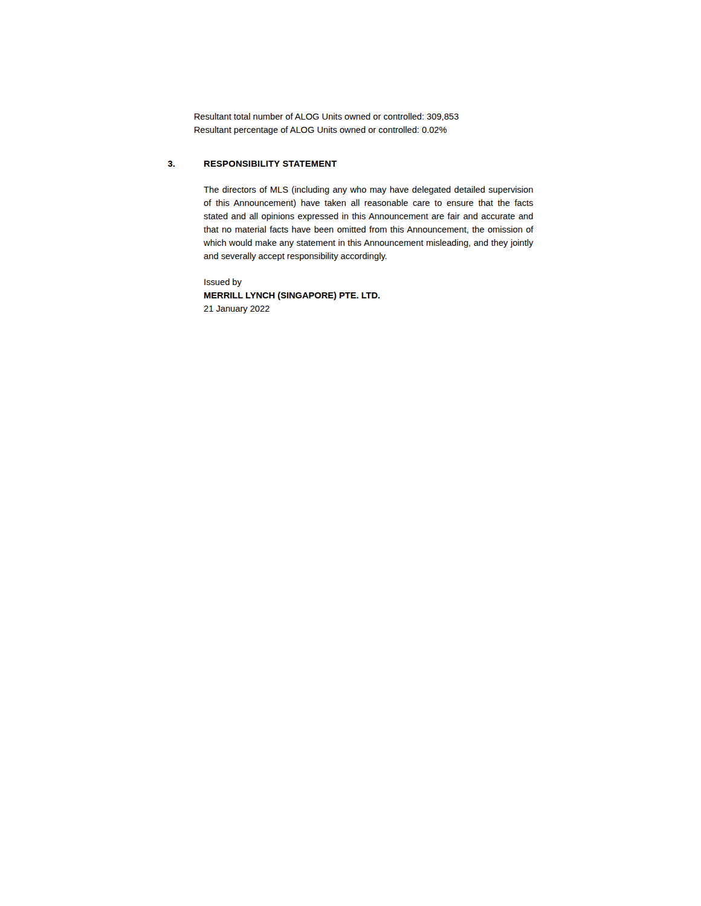Resultant total number of ALOG Units owned or controlled: 309,853
Resultant percentage of ALOG Units owned or controlled: 0.02%
3.
RESPONSIBILITY STATEMENT
The directors of MLS (including any who may have delegated detailed supervision of this Announcement) have taken all reasonable care to ensure that the facts stated and all opinions expressed in this Announcement are fair and accurate and that no material facts have been omitted from this Announcement, the omission of which would make any statement in this Announcement misleading, and they jointly and severally accept responsibility accordingly.
Issued by
MERRILL LYNCH (SINGAPORE) PTE. LTD.
21 January 2022